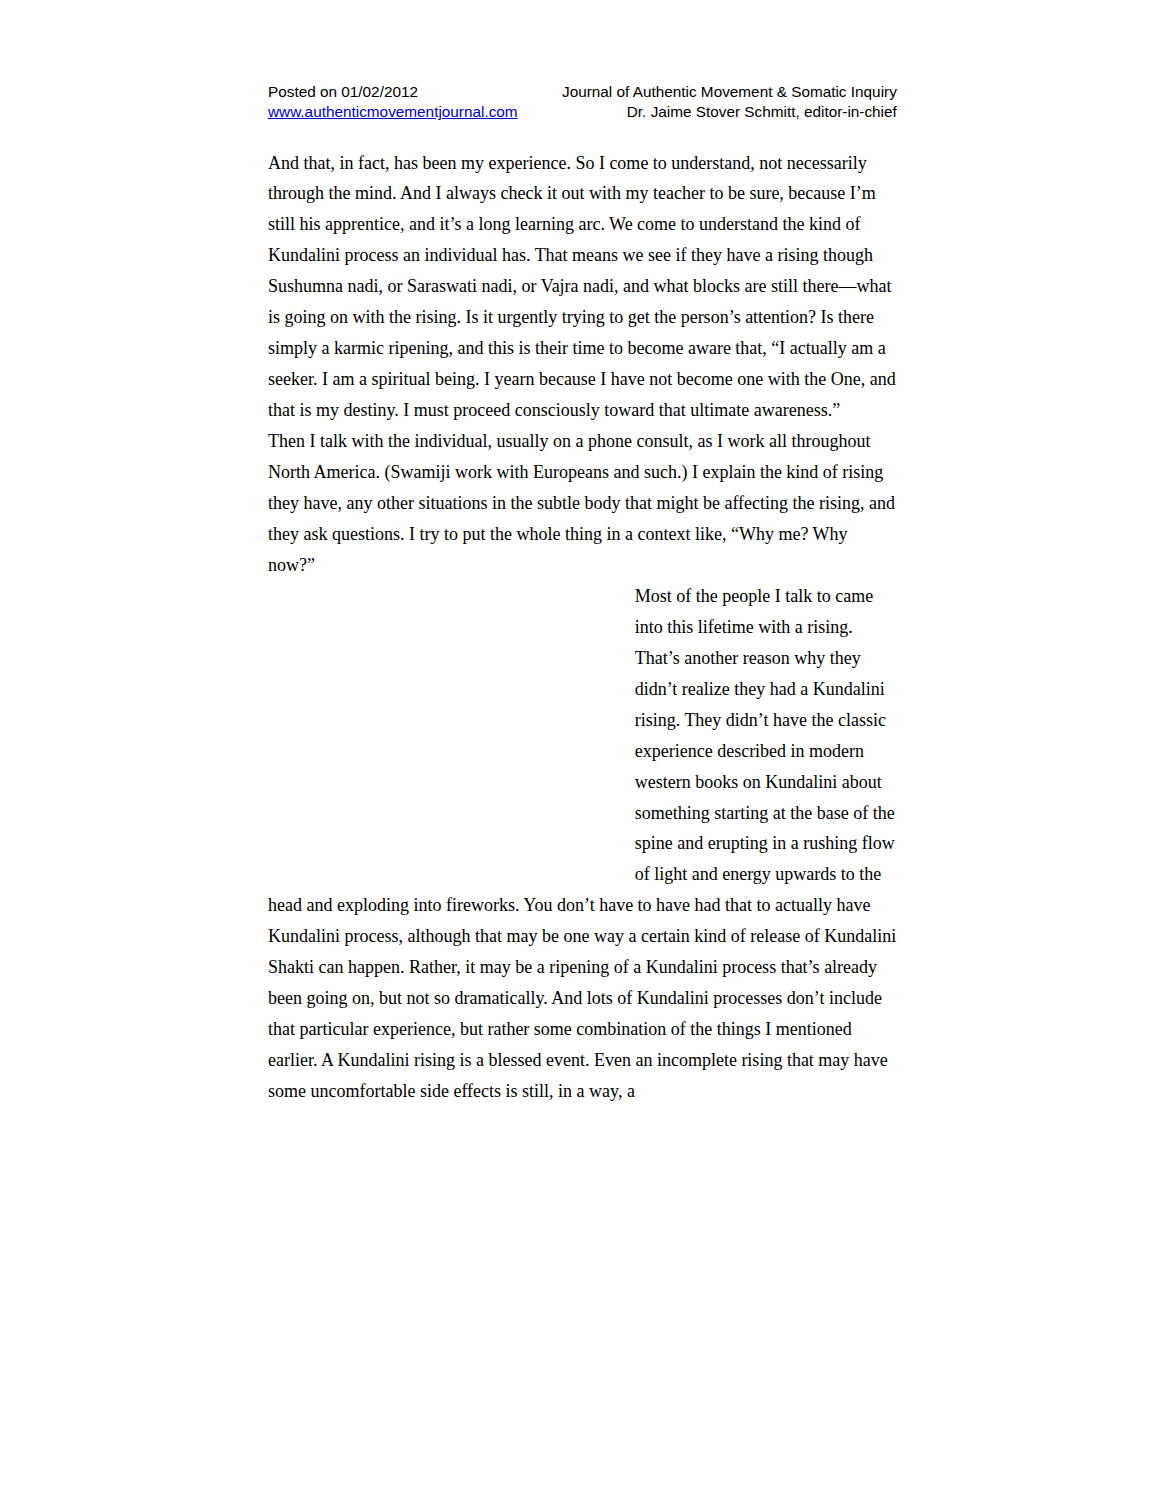Posted on 01/02/2012
Journal of Authentic Movement & Somatic Inquiry
www.authenticmovementjournal.com
Dr. Jaime Stover Schmitt, editor-in-chief
And that, in fact, has been my experience. So I come to understand, not necessarily through the mind. And I always check it out with my teacher to be sure, because I’m still his apprentice, and it’s a long learning arc. We come to understand the kind of Kundalini process an individual has. That means we see if they have a rising though Sushumna nadi, or Saraswati nadi, or Vajra nadi, and what blocks are still there—what is going on with the rising. Is it urgently trying to get the person’s attention? Is there simply a karmic ripening, and this is their time to become aware that, “I actually am a seeker. I am a spiritual being. I yearn because I have not become one with the One, and that is my destiny. I must proceed consciously toward that ultimate awareness.”
Then I talk with the individual, usually on a phone consult, as I work all throughout North America. (Swamiji work with Europeans and such.) I explain the kind of rising they have, any other situations in the subtle body that might be affecting the rising, and they ask questions. I try to put the whole thing in a context like, “Why me? Why now?”
Most of the people I talk to came into this lifetime with a rising. That’s another reason why they didn’t realize they had a Kundalini rising. They didn’t have the classic experience described in modern western books on Kundalini about something starting at the base of the spine and erupting in a rushing flow of light and energy upwards to the head and exploding into fireworks. You don’t have to have had that to actually have Kundalini process, although that may be one way a certain kind of release of Kundalini Shakti can happen. Rather, it may be a ripening of a Kundalini process that’s already been going on, but not so dramatically. And lots of Kundalini processes don’t include that particular experience, but rather some combination of the things I mentioned earlier. A Kundalini rising is a blessed event. Even an incomplete rising that may have some uncomfortable side effects is still, in a way, a